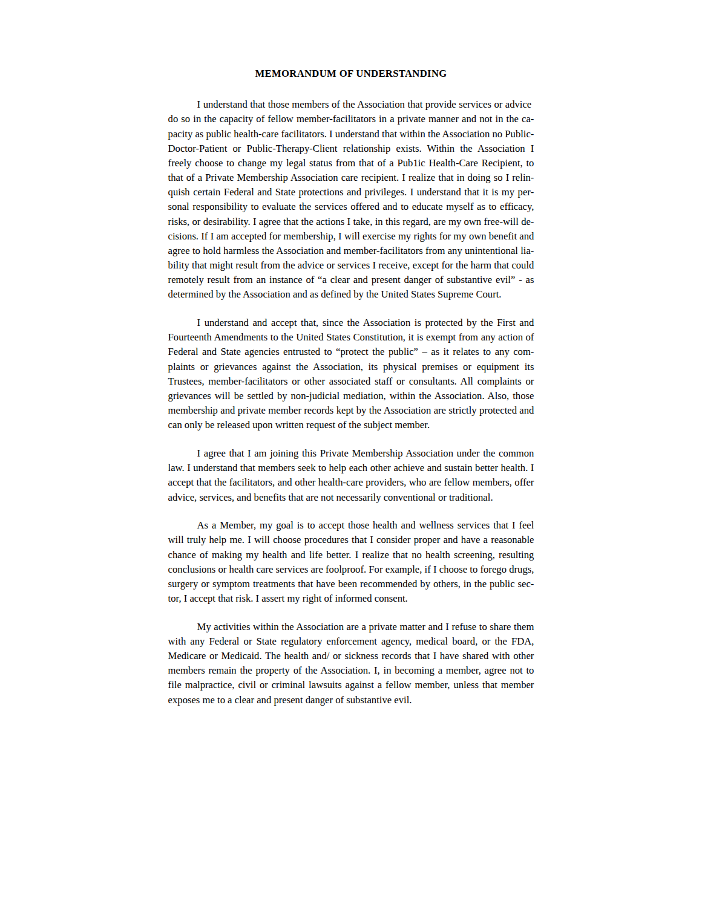MEMORANDUM OF UNDERSTANDING
I understand that those members of the Association that provide services or advice do so in the capacity of fellow member-facilitators in a private manner and not in the capacity as public health-care facilitators. I understand that within the Association no Public-Doctor-Patient or Public-Therapy-Client relationship exists. Within the Association I freely choose to change my legal status from that of a Pub1ic Health-Care Recipient, to that of a Private Membership Association care recipient. I realize that in doing so I relinquish certain Federal and State protections and privileges. I understand that it is my personal responsibility to evaluate the services offered and to educate myself as to efficacy, risks, or desirability. I agree that the actions I take, in this regard, are my own free-will decisions. If I am accepted for membership, I will exercise my rights for my own benefit and agree to hold harmless the Association and member-facilitators from any unintentional liability that might result from the advice or services I receive, except for the harm that could remotely result from an instance of “a clear and present danger of substantive evil” - as determined by the Association and as defined by the United States Supreme Court.
I understand and accept that, since the Association is protected by the First and Fourteenth Amendments to the United States Constitution, it is exempt from any action of Federal and State agencies entrusted to “protect the public” – as it relates to any complaints or grievances against the Association, its physical premises or equipment its Trustees, member-facilitators or other associated staff or consultants. All complaints or grievances will be settled by non-judicial mediation, within the Association. Also, those membership and private member records kept by the Association are strictly protected and can only be released upon written request of the subject member.
I agree that I am joining this Private Membership Association under the common law. I understand that members seek to help each other achieve and sustain better health. I accept that the facilitators, and other health-care providers, who are fellow members, offer advice, services, and benefits that are not necessarily conventional or traditional.
As a Member, my goal is to accept those health and wellness services that I feel will truly help me. I will choose procedures that I consider proper and have a reasonable chance of making my health and life better. I realize that no health screening, resulting conclusions or health care services are foolproof. For example, if I choose to forego drugs, surgery or symptom treatments that have been recommended by others, in the public sector, I accept that risk. I assert my right of informed consent.
My activities within the Association are a private matter and I refuse to share them with any Federal or State regulatory enforcement agency, medical board, or the FDA, Medicare or Medicaid. The health and/ or sickness records that I have shared with other members remain the property of the Association. I, in becoming a member, agree not to file malpractice, civil or criminal lawsuits against a fellow member, unless that member exposes me to a clear and present danger of substantive evil.